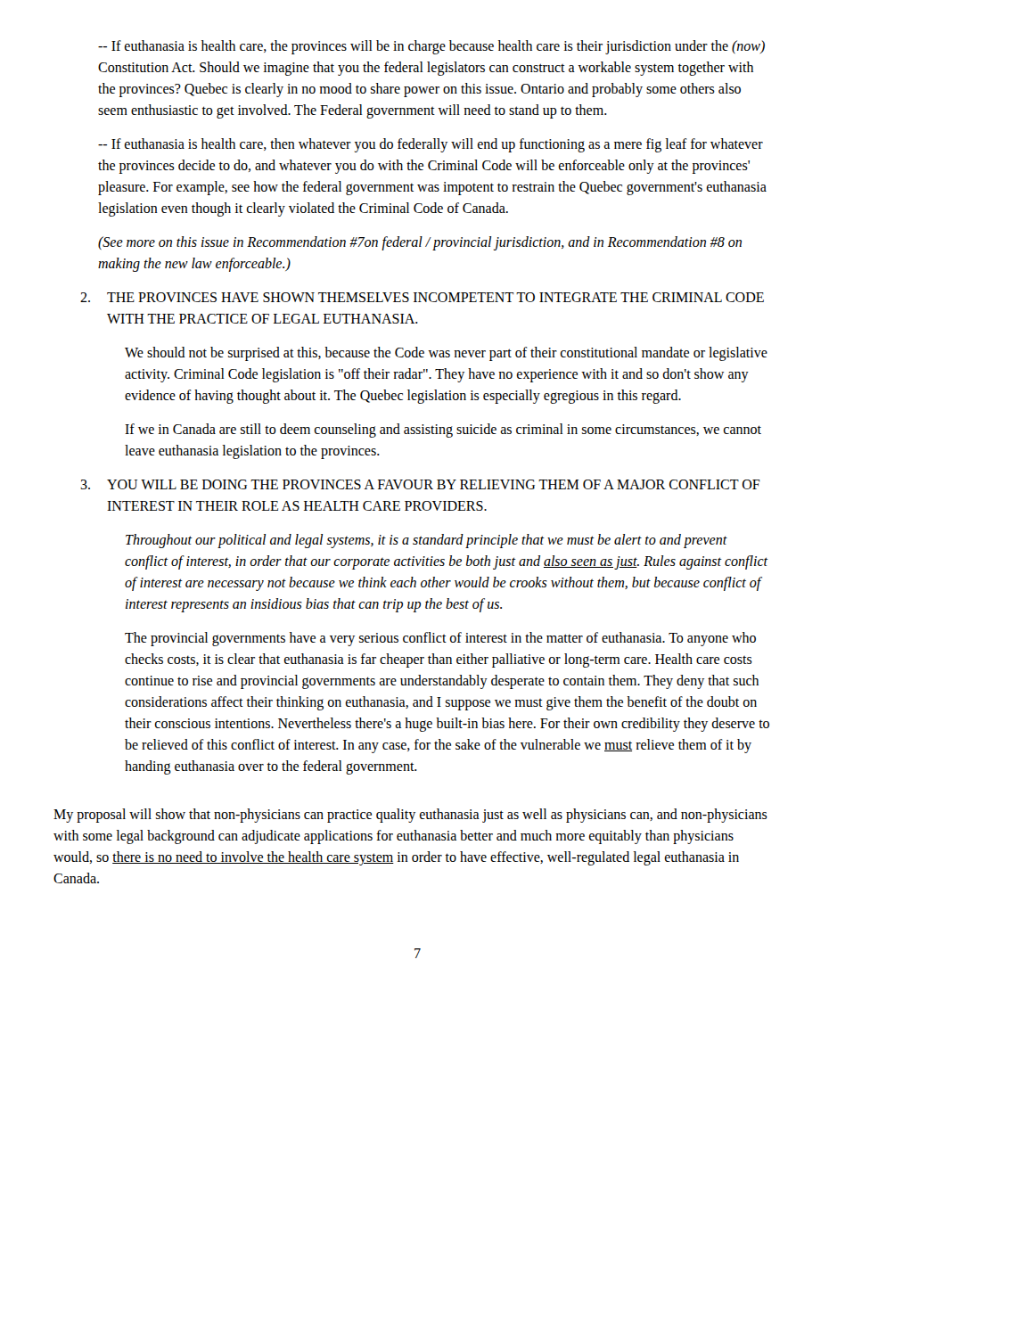-- If euthanasia is health care, the provinces will be in charge because health care is their jurisdiction under the (now) Constitution Act. Should we imagine that you the federal legislators can construct a workable system together with the provinces? Quebec is clearly in no mood to share power on this issue. Ontario and probably some others also seem enthusiastic to get involved. The Federal government will need to stand up to them.
-- If euthanasia is health care, then whatever you do federally will end up functioning as a mere fig leaf for whatever the provinces decide to do, and whatever you do with the Criminal Code will be enforceable only at the provinces' pleasure. For example, see how the federal government was impotent to restrain the Quebec government's euthanasia legislation even though it clearly violated the Criminal Code of Canada.
(See more on this issue in Recommendation #7on federal / provincial jurisdiction, and in Recommendation #8 on making the new law enforceable.)
2.
THE PROVINCES HAVE SHOWN THEMSELVES INCOMPETENT TO INTEGRATE THE CRIMINAL CODE WITH THE PRACTICE OF LEGAL EUTHANASIA.
We should not be surprised at this, because the Code was never part of their constitutional mandate or legislative activity. Criminal Code legislation is "off their radar". They have no experience with it and so don't show any evidence of having thought about it. The Quebec legislation is especially egregious in this regard.
If we in Canada are still to deem counseling and assisting suicide as criminal in some circumstances, we cannot leave euthanasia legislation to the provinces.
3.
YOU WILL BE DOING THE PROVINCES A FAVOUR BY RELIEVING THEM OF A MAJOR CONFLICT OF INTEREST IN THEIR ROLE AS HEALTH CARE PROVIDERS.
Throughout our political and legal systems, it is a standard principle that we must be alert to and prevent conflict of interest, in order that our corporate activities be both just and also seen as just. Rules against conflict of interest are necessary not because we think each other would be crooks without them, but because conflict of interest represents an insidious bias that can trip up the best of us.
The provincial governments have a very serious conflict of interest in the matter of euthanasia. To anyone who checks costs, it is clear that euthanasia is far cheaper than either palliative or long-term care. Health care costs continue to rise and provincial governments are understandably desperate to contain them. They deny that such considerations affect their thinking on euthanasia, and I suppose we must give them the benefit of the doubt on their conscious intentions. Nevertheless there's a huge built-in bias here. For their own credibility they deserve to be relieved of this conflict of interest. In any case, for the sake of the vulnerable we must relieve them of it by handing euthanasia over to the federal government.
My proposal will show that non-physicians can practice quality euthanasia just as well as physicians can, and non-physicians with some legal background can adjudicate applications for euthanasia better and much more equitably than physicians would, so there is no need to involve the health care system in order to have effective, well-regulated legal euthanasia in Canada.
7